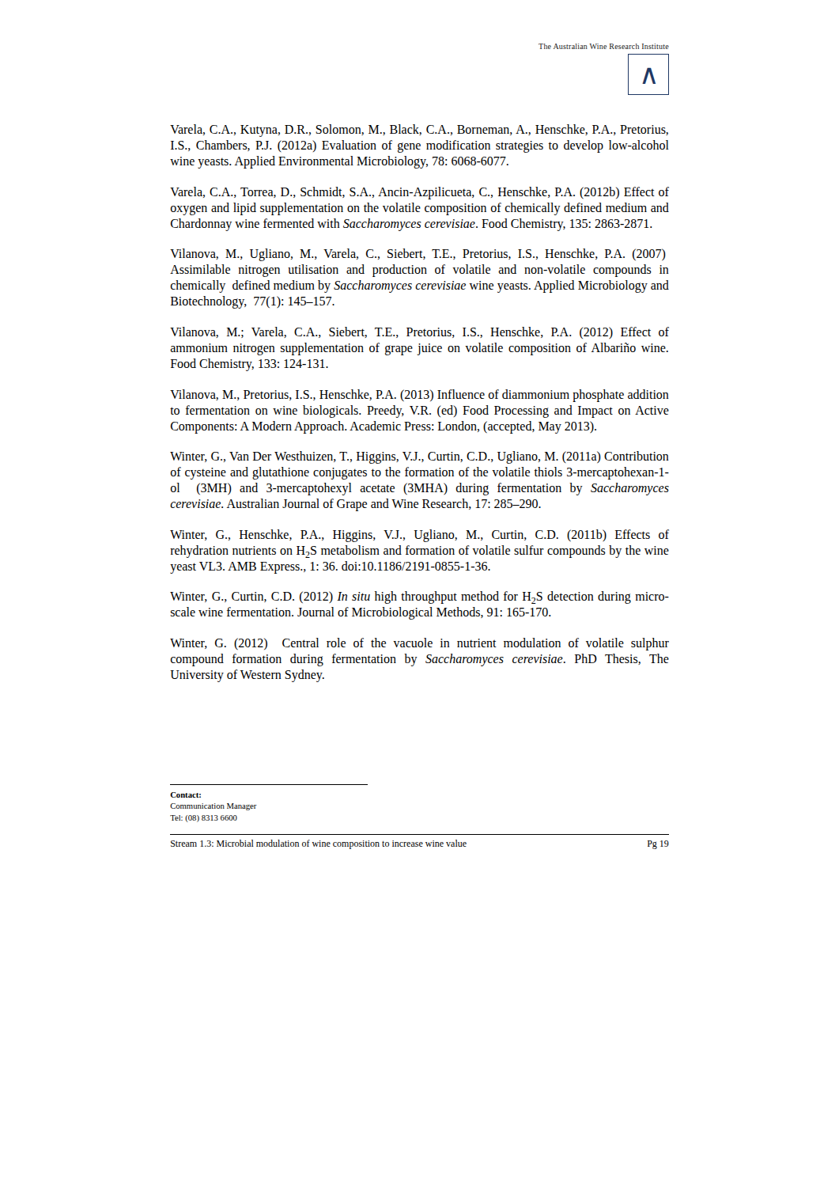The Australian Wine Research Institute
∧
Varela, C.A., Kutyna, D.R., Solomon, M., Black, C.A., Borneman, A., Henschke, P.A., Pretorius, I.S., Chambers, P.J. (2012a) Evaluation of gene modification strategies to develop low-alcohol wine yeasts. Applied Environmental Microbiology, 78: 6068-6077.
Varela, C.A., Torrea, D., Schmidt, S.A., Ancin-Azpilicueta, C., Henschke, P.A. (2012b) Effect of oxygen and lipid supplementation on the volatile composition of chemically defined medium and Chardonnay wine fermented with Saccharomyces cerevisiae. Food Chemistry, 135: 2863-2871.
Vilanova, M., Ugliano, M., Varela, C., Siebert, T.E., Pretorius, I.S., Henschke, P.A. (2007) Assimilable nitrogen utilisation and production of volatile and non-volatile compounds in chemically defined medium by Saccharomyces cerevisiae wine yeasts. Applied Microbiology and Biotechnology, 77(1): 145–157.
Vilanova, M.; Varela, C.A., Siebert, T.E., Pretorius, I.S., Henschke, P.A. (2012) Effect of ammonium nitrogen supplementation of grape juice on volatile composition of Albariño wine. Food Chemistry, 133: 124-131.
Vilanova, M., Pretorius, I.S., Henschke, P.A. (2013) Influence of diammonium phosphate addition to fermentation on wine biologicals. Preedy, V.R. (ed) Food Processing and Impact on Active Components: A Modern Approach. Academic Press: London, (accepted, May 2013).
Winter, G., Van Der Westhuizen, T., Higgins, V.J., Curtin, C.D., Ugliano, M. (2011a) Contribution of cysteine and glutathione conjugates to the formation of the volatile thiols 3-mercaptohexan-1-ol (3MH) and 3-mercaptohexyl acetate (3MHA) during fermentation by Saccharomyces cerevisiae. Australian Journal of Grape and Wine Research, 17: 285–290.
Winter, G., Henschke, P.A., Higgins, V.J., Ugliano, M., Curtin, C.D. (2011b) Effects of rehydration nutrients on H2S metabolism and formation of volatile sulfur compounds by the wine yeast VL3. AMB Express., 1: 36. doi:10.1186/2191-0855-1-36.
Winter, G., Curtin, C.D. (2012) In situ high throughput method for H2S detection during micro-scale wine fermentation. Journal of Microbiological Methods, 91: 165-170.
Winter, G. (2012) Central role of the vacuole in nutrient modulation of volatile sulphur compound formation during fermentation by Saccharomyces cerevisiae. PhD Thesis, The University of Western Sydney.
Contact:
Communication Manager
Tel: (08) 8313 6600
Stream 1.3: Microbial modulation of wine composition to increase wine value Pg 19